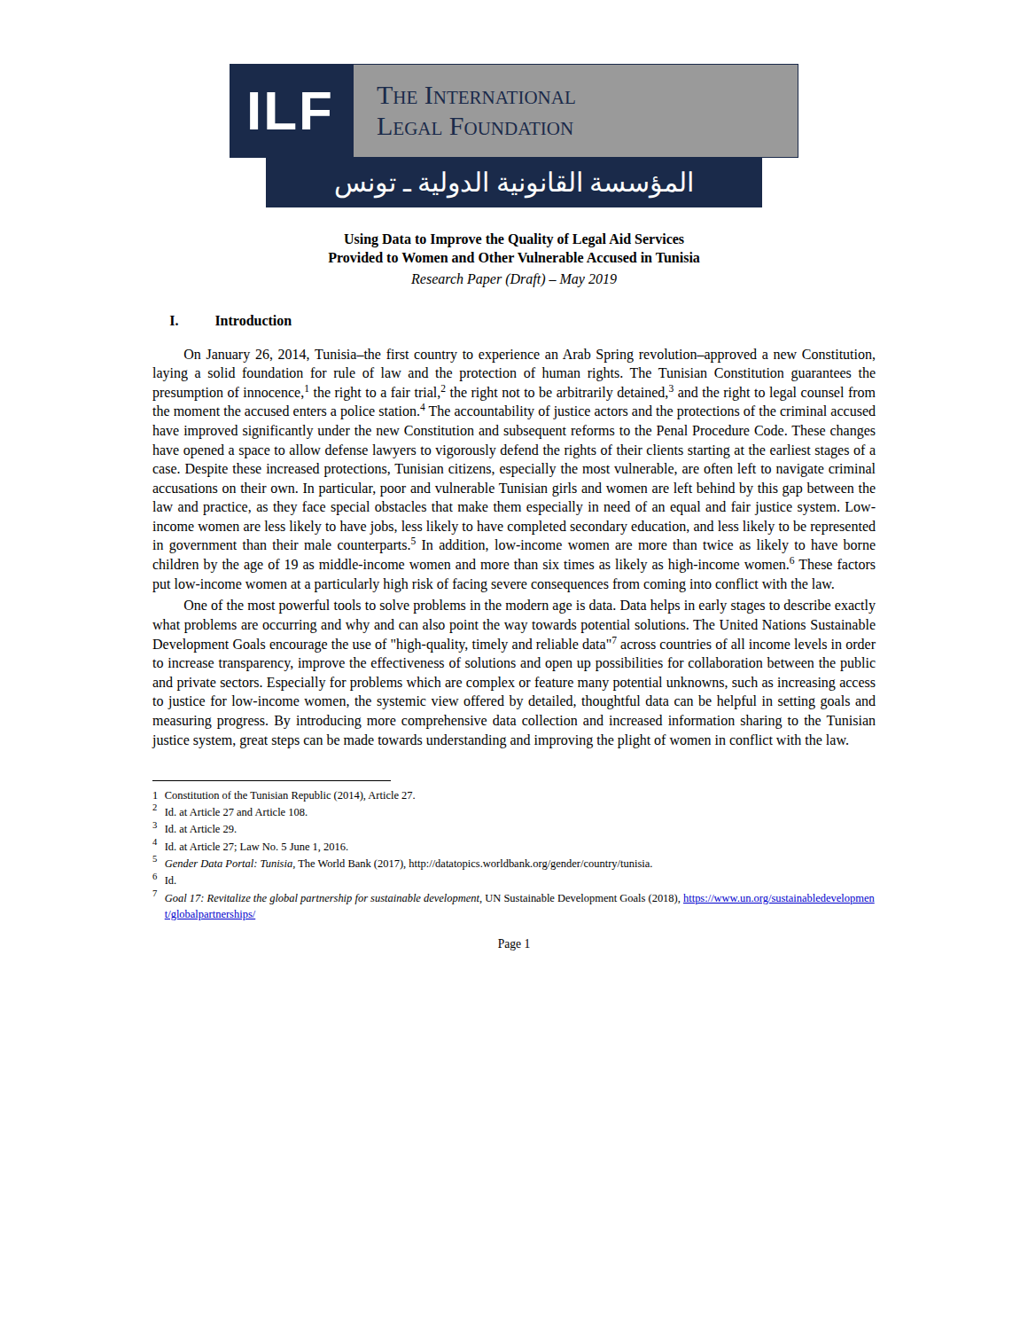ILF
The International Legal Foundation
المؤسسة القانونية الدولية ـ تونس
Using Data to Improve the Quality of Legal Aid Services
Provided to Women and Other Vulnerable Accused in Tunisia
Research Paper (Draft) – May 2019
I. Introduction
On January 26, 2014, Tunisia–the first country to experience an Arab Spring revolution–approved a new Constitution, laying a solid foundation for rule of law and the protection of human rights. The Tunisian Constitution guarantees the presumption of innocence,1 the right to a fair trial,2 the right not to be arbitrarily detained,3 and the right to legal counsel from the moment the accused enters a police station.4 The accountability of justice actors and the protections of the criminal accused have improved significantly under the new Constitution and subsequent reforms to the Penal Procedure Code. These changes have opened a space to allow defense lawyers to vigorously defend the rights of their clients starting at the earliest stages of a case. Despite these increased protections, Tunisian citizens, especially the most vulnerable, are often left to navigate criminal accusations on their own. In particular, poor and vulnerable Tunisian girls and women are left behind by this gap between the law and practice, as they face special obstacles that make them especially in need of an equal and fair justice system. Low-income women are less likely to have jobs, less likely to have completed secondary education, and less likely to be represented in government than their male counterparts.5 In addition, low-income women are more than twice as likely to have borne children by the age of 19 as middle-income women and more than six times as likely as high-income women.6 These factors put low-income women at a particularly high risk of facing severe consequences from coming into conflict with the law.
One of the most powerful tools to solve problems in the modern age is data. Data helps in early stages to describe exactly what problems are occurring and why and can also point the way towards potential solutions. The United Nations Sustainable Development Goals encourage the use of "high-quality, timely and reliable data"7 across countries of all income levels in order to increase transparency, improve the effectiveness of solutions and open up possibilities for collaboration between the public and private sectors. Especially for problems which are complex or feature many potential unknowns, such as increasing access to justice for low-income women, the systemic view offered by detailed, thoughtful data can be helpful in setting goals and measuring progress. By introducing more comprehensive data collection and increased information sharing to the Tunisian justice system, great steps can be made towards understanding and improving the plight of women in conflict with the law.
Constitution of the Tunisian Republic (2014), Article 27.
Id. at Article 27 and Article 108.
Id. at Article 29.
Id. at Article 27; Law No. 5 June 1, 2016.
Gender Data Portal: Tunisia, The World Bank (2017), http://datatopics.worldbank.org/gender/country/tunisia.
Id.
Goal 17: Revitalize the global partnership for sustainable development, UN Sustainable Development Goals (2018), https://www.un.org/sustainabledevelopment/globalpartnerships/
Page 1